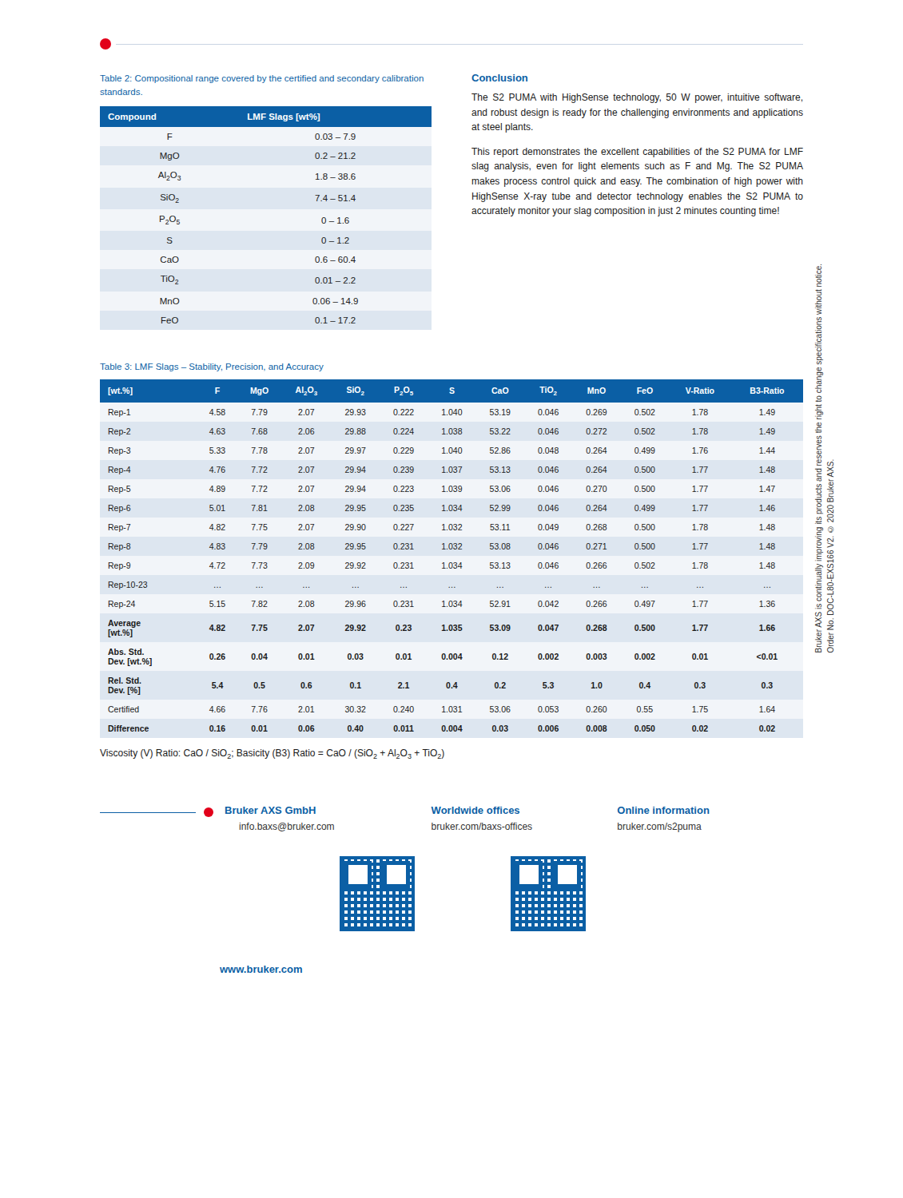Bruker AXS is continually improving its products and reserves the right to change specifications without notice.
Order No. DOC-L80-EXS166 V2. © 2020 Bruker AXS.
Table 2: Compositional range covered by the certified and secondary calibration standards.
| Compound | LMF Slags [wt%] |
| --- | --- |
| F | 0.03 – 7.9 |
| MgO | 0.2 – 21.2 |
| Al 2 O 3 | 1.8 – 38.6 |
| SiO 2 | 7.4 – 51.4 |
| P 2 O 5 | 0 – 1.6 |
| S | 0 – 1.2 |
| CaO | 0.6 – 60.4 |
| TiO 2 | 0.01 – 2.2 |
| MnO | 0.06 – 14.9 |
| FeO | 0.1 – 17.2 |
Conclusion
The S2 PUMA with HighSense technology, 50 W power, intuitive software, and robust design is ready for the challenging environments and applications at steel plants.
This report demonstrates the excellent capabilities of the S2 PUMA for LMF slag analysis, even for light elements such as F and Mg. The S2 PUMA makes process control quick and easy. The combination of high power with HighSense X-ray tube and detector technology enables the S2 PUMA to accurately monitor your slag composition in just 2 minutes counting time!
Table 3: LMF Slags – Stability, Precision, and Accuracy
| [wt.%] | F | MgO | Al 2 O 3 | SiO 2 | P 2 O 5 | S | CaO | TiO 2 | MnO | FeO | V-Ratio | B3-Ratio |
| --- | --- | --- | --- | --- | --- | --- | --- | --- | --- | --- | --- | --- |
| Rep-1 | 4.58 | 7.79 | 2.07 | 29.93 | 0.222 | 1.040 | 53.19 | 0.046 | 0.269 | 0.502 | 1.78 | 1.49 |
| Rep-2 | 4.63 | 7.68 | 2.06 | 29.88 | 0.224 | 1.038 | 53.22 | 0.046 | 0.272 | 0.502 | 1.78 | 1.49 |
| Rep-3 | 5.33 | 7.78 | 2.07 | 29.97 | 0.229 | 1.040 | 52.86 | 0.048 | 0.264 | 0.499 | 1.76 | 1.44 |
| Rep-4 | 4.76 | 7.72 | 2.07 | 29.94 | 0.239 | 1.037 | 53.13 | 0.046 | 0.264 | 0.500 | 1.77 | 1.48 |
| Rep-5 | 4.89 | 7.72 | 2.07 | 29.94 | 0.223 | 1.039 | 53.06 | 0.046 | 0.270 | 0.500 | 1.77 | 1.47 |
| Rep-6 | 5.01 | 7.81 | 2.08 | 29.95 | 0.235 | 1.034 | 52.99 | 0.046 | 0.264 | 0.499 | 1.77 | 1.46 |
| Rep-7 | 4.82 | 7.75 | 2.07 | 29.90 | 0.227 | 1.032 | 53.11 | 0.049 | 0.268 | 0.500 | 1.78 | 1.48 |
| Rep-8 | 4.83 | 7.79 | 2.08 | 29.95 | 0.231 | 1.032 | 53.08 | 0.046 | 0.271 | 0.500 | 1.77 | 1.48 |
| Rep-9 | 4.72 | 7.73 | 2.09 | 29.92 | 0.231 | 1.034 | 53.13 | 0.046 | 0.266 | 0.502 | 1.78 | 1.48 |
| Rep-10-23 | … | … | … | … | … | … | … | … | … | … | … | … |
| Rep-24 | 5.15 | 7.82 | 2.08 | 29.96 | 0.231 | 1.034 | 52.91 | 0.042 | 0.266 | 0.497 | 1.77 | 1.36 |
| Average [wt.%] | 4.82 | 7.75 | 2.07 | 29.92 | 0.23 | 1.035 | 53.09 | 0.047 | 0.268 | 0.500 | 1.77 | 1.66 |
| Abs. Std. Dev. [wt.%] | 0.26 | 0.04 | 0.01 | 0.03 | 0.01 | 0.004 | 0.12 | 0.002 | 0.003 | 0.002 | 0.01 | <0.01 |
| Rel. Std. Dev. [%] | 5.4 | 0.5 | 0.6 | 0.1 | 2.1 | 0.4 | 0.2 | 5.3 | 1.0 | 0.4 | 0.3 | 0.3 |
| Certified | 4.66 | 7.76 | 2.01 | 30.32 | 0.240 | 1.031 | 53.06 | 0.053 | 0.260 | 0.55 | 1.75 | 1.64 |
| Difference | 0.16 | 0.01 | 0.06 | 0.40 | 0.011 | 0.004 | 0.03 | 0.006 | 0.008 | 0.050 | 0.02 | 0.02 |
Viscosity (V) Ratio: CaO / SiO2; Basicity (B3) Ratio = CaO / (SiO2 + Al2O3 + TiO2)
Bruker AXS GmbH
info.baxs@bruker.com
Worldwide offices
bruker.com/baxs-offices
Online information
bruker.com/s2puma
www.bruker.com